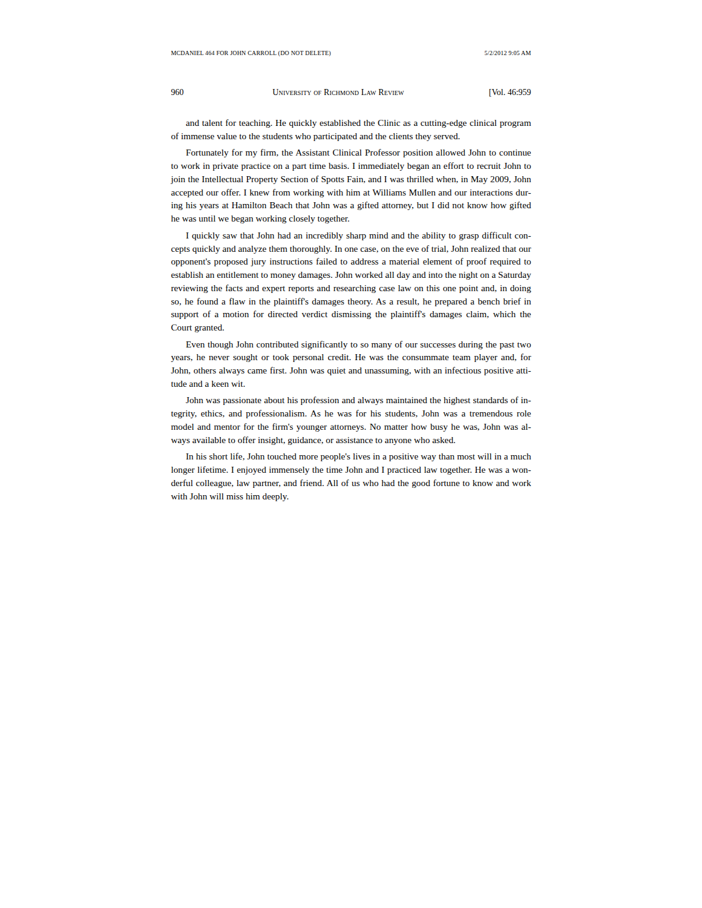McDaniel 464 For John Carroll (Do Not Delete) 5/2/2012 9:05 AM
960 University of Richmond Law Review [Vol. 46:959
and talent for teaching. He quickly established the Clinic as a cutting-edge clinical program of immense value to the students who participated and the clients they served.
Fortunately for my firm, the Assistant Clinical Professor position allowed John to continue to work in private practice on a part time basis. I immediately began an effort to recruit John to join the Intellectual Property Section of Spotts Fain, and I was thrilled when, in May 2009, John accepted our offer. I knew from working with him at Williams Mullen and our interactions during his years at Hamilton Beach that John was a gifted attorney, but I did not know how gifted he was until we began working closely together.
I quickly saw that John had an incredibly sharp mind and the ability to grasp difficult concepts quickly and analyze them thoroughly. In one case, on the eve of trial, John realized that our opponent's proposed jury instructions failed to address a material element of proof required to establish an entitlement to money damages. John worked all day and into the night on a Saturday reviewing the facts and expert reports and researching case law on this one point and, in doing so, he found a flaw in the plaintiff's damages theory. As a result, he prepared a bench brief in support of a motion for directed verdict dismissing the plaintiff's damages claim, which the Court granted.
Even though John contributed significantly to so many of our successes during the past two years, he never sought or took personal credit. He was the consummate team player and, for John, others always came first. John was quiet and unassuming, with an infectious positive attitude and a keen wit.
John was passionate about his profession and always maintained the highest standards of integrity, ethics, and professionalism. As he was for his students, John was a tremendous role model and mentor for the firm's younger attorneys. No matter how busy he was, John was always available to offer insight, guidance, or assistance to anyone who asked.
In his short life, John touched more people's lives in a positive way than most will in a much longer lifetime. I enjoyed immensely the time John and I practiced law together. He was a wonderful colleague, law partner, and friend. All of us who had the good fortune to know and work with John will miss him deeply.